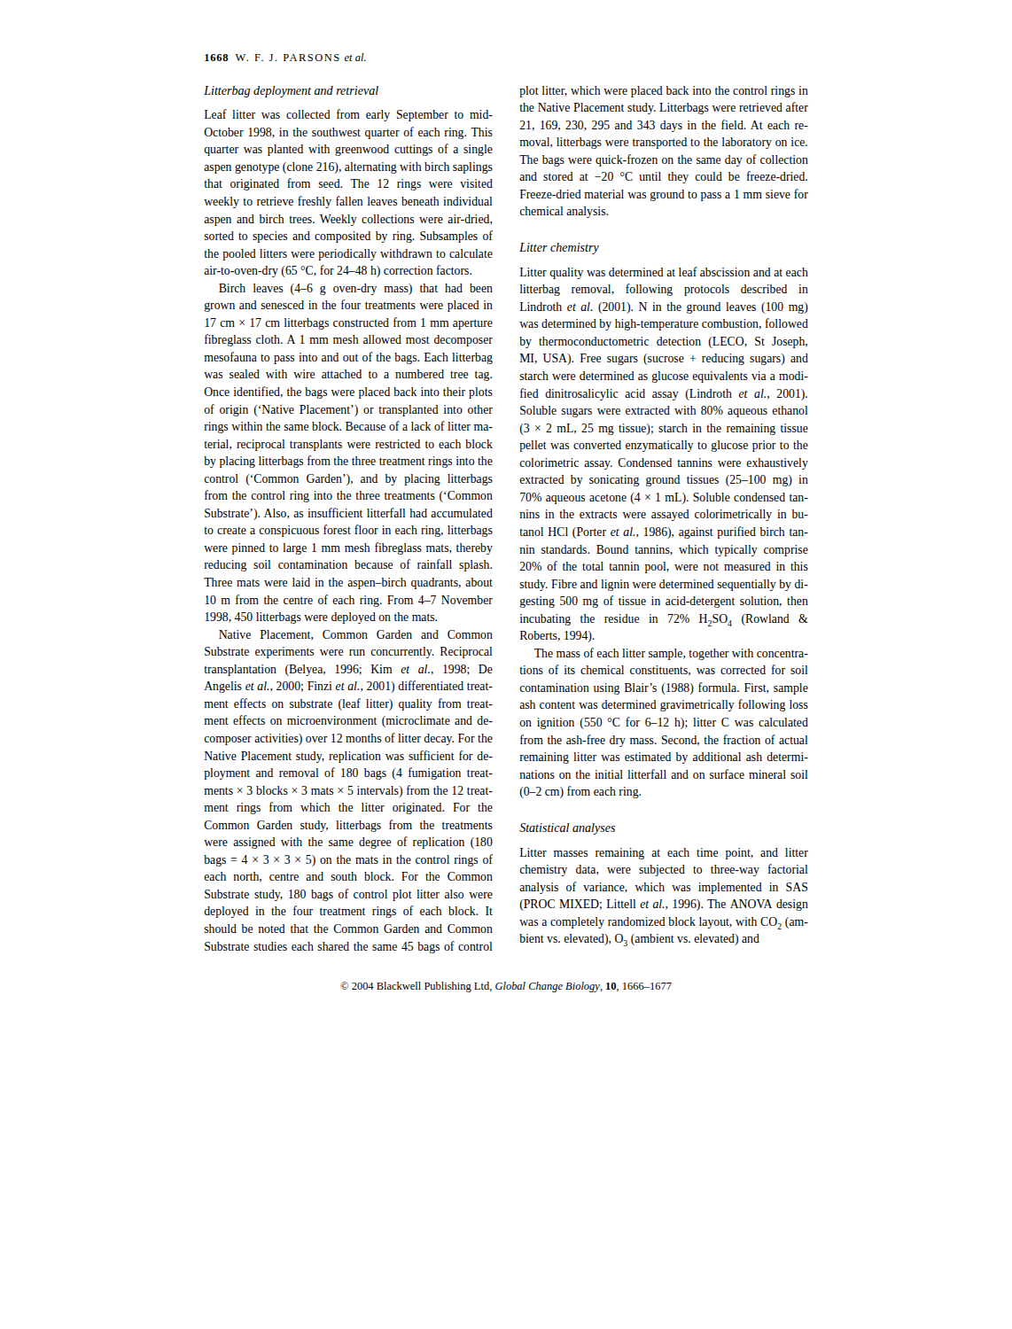1668 W. F. J. PARSONS et al.
Litterbag deployment and retrieval
Leaf litter was collected from early September to mid-October 1998, in the southwest quarter of each ring. This quarter was planted with greenwood cuttings of a single aspen genotype (clone 216), alternating with birch saplings that originated from seed. The 12 rings were visited weekly to retrieve freshly fallen leaves beneath individual aspen and birch trees. Weekly collections were air-dried, sorted to species and composited by ring. Subsamples of the pooled litters were periodically withdrawn to calculate air-to-oven-dry (65 °C, for 24–48 h) correction factors.
Birch leaves (4–6 g oven-dry mass) that had been grown and senesced in the four treatments were placed in 17 cm × 17 cm litterbags constructed from 1 mm aperture fibreglass cloth. A 1 mm mesh allowed most decomposer mesofauna to pass into and out of the bags. Each litterbag was sealed with wire attached to a numbered tree tag. Once identified, the bags were placed back into their plots of origin (‘Native Placement’) or transplanted into other rings within the same block. Because of a lack of litter material, reciprocal transplants were restricted to each block by placing litterbags from the three treatment rings into the control (‘Common Garden’), and by placing litterbags from the control ring into the three treatments (‘Common Substrate’). Also, as insufficient litterfall had accumulated to create a conspicuous forest floor in each ring, litterbags were pinned to large 1 mm mesh fibreglass mats, thereby reducing soil contamination because of rainfall splash. Three mats were laid in the aspen–birch quadrants, about 10 m from the centre of each ring. From 4–7 November 1998, 450 litterbags were deployed on the mats.
Native Placement, Common Garden and Common Substrate experiments were run concurrently. Reciprocal transplantation (Belyea, 1996; Kim et al., 1998; De Angelis et al., 2000; Finzi et al., 2001) differentiated treatment effects on substrate (leaf litter) quality from treatment effects on microenvironment (microclimate and decomposer activities) over 12 months of litter decay. For the Native Placement study, replication was sufficient for deployment and removal of 180 bags (4 fumigation treatments × 3 blocks × 3 mats × 5 intervals) from the 12 treatment rings from which the litter originated. For the Common Garden study, litterbags from the treatments were assigned with the same degree of replication (180 bags = 4 × 3 × 3 × 5) on the mats in the control rings of each north, centre and south block. For the Common Substrate study, 180 bags of control plot litter also were deployed in the four treatment rings of each block. It should be noted that the Common Garden and Common Substrate studies each shared the same 45 bags of control plot litter, which were placed back into the control rings in the Native Placement study. Litterbags were retrieved after 21, 169, 230, 295 and 343 days in the field. At each removal, litterbags were transported to the laboratory on ice. The bags were quick-frozen on the same day of collection and stored at −20 °C until they could be freeze-dried. Freeze-dried material was ground to pass a 1 mm sieve for chemical analysis.
Litter chemistry
Litter quality was determined at leaf abscission and at each litterbag removal, following protocols described in Lindroth et al. (2001). N in the ground leaves (100 mg) was determined by high-temperature combustion, followed by thermoconductometric detection (LECO, St Joseph, MI, USA). Free sugars (sucrose + reducing sugars) and starch were determined as glucose equivalents via a modified dinitrosalicylic acid assay (Lindroth et al., 2001). Soluble sugars were extracted with 80% aqueous ethanol (3 × 2 mL, 25 mg tissue); starch in the remaining tissue pellet was converted enzymatically to glucose prior to the colorimetric assay. Condensed tannins were exhaustively extracted by sonicating ground tissues (25–100 mg) in 70% aqueous acetone (4 × 1 mL). Soluble condensed tannins in the extracts were assayed colorimetrically in butanol HCl (Porter et al., 1986), against purified birch tannin standards. Bound tannins, which typically comprise 20% of the total tannin pool, were not measured in this study. Fibre and lignin were determined sequentially by digesting 500 mg of tissue in acid-detergent solution, then incubating the residue in 72% H2SO4 (Rowland & Roberts, 1994).
The mass of each litter sample, together with concentrations of its chemical constituents, was corrected for soil contamination using Blair’s (1988) formula. First, sample ash content was determined gravimetrically following loss on ignition (550 °C for 6–12 h); litter C was calculated from the ash-free dry mass. Second, the fraction of actual remaining litter was estimated by additional ash determinations on the initial litterfall and on surface mineral soil (0–2 cm) from each ring.
Statistical analyses
Litter masses remaining at each time point, and litter chemistry data, were subjected to three-way factorial analysis of variance, which was implemented in SAS (PROC MIXED; Littell et al., 1996). The ANOVA design was a completely randomized block layout, with CO2 (ambient vs. elevated), O3 (ambient vs. elevated) and
© 2004 Blackwell Publishing Ltd, Global Change Biology, 10, 1666–1677